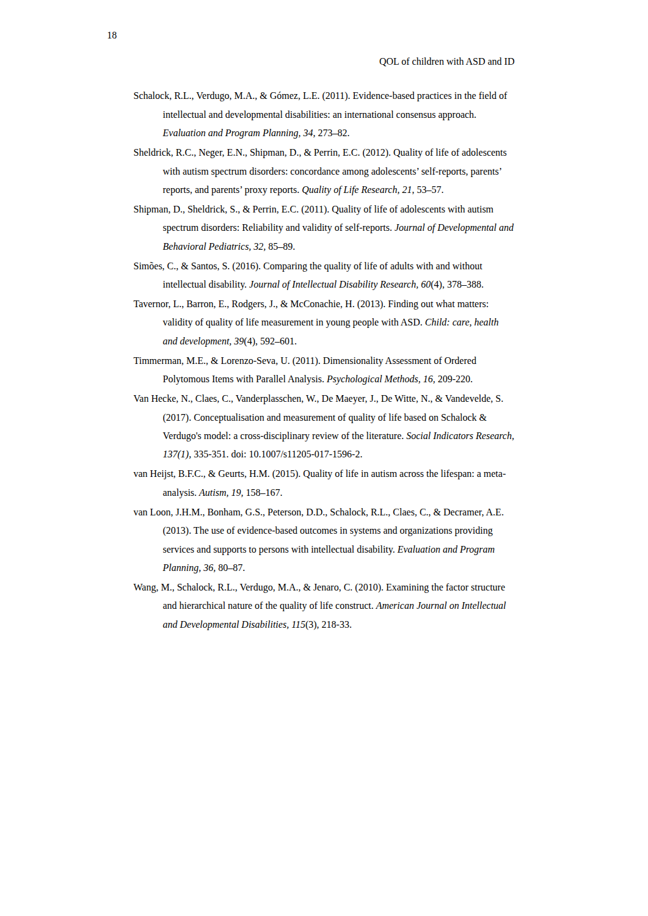18
QOL of children with ASD and ID
Schalock, R.L., Verdugo, M.A., & Gómez, L.E. (2011). Evidence-based practices in the field of intellectual and developmental disabilities: an international consensus approach. Evaluation and Program Planning, 34, 273–82.
Sheldrick, R.C., Neger, E.N., Shipman, D., & Perrin, E.C. (2012). Quality of life of adolescents with autism spectrum disorders: concordance among adolescents’ self-reports, parents’ reports, and parents’ proxy reports. Quality of Life Research, 21, 53–57.
Shipman, D., Sheldrick, S., & Perrin, E.C. (2011). Quality of life of adolescents with autism spectrum disorders: Reliability and validity of self-reports. Journal of Developmental and Behavioral Pediatrics, 32, 85–89.
Simões, C., & Santos, S. (2016). Comparing the quality of life of adults with and without intellectual disability. Journal of Intellectual Disability Research, 60(4), 378–388.
Tavernor, L., Barron, E., Rodgers, J., & McConachie, H. (2013). Finding out what matters: validity of quality of life measurement in young people with ASD. Child: care, health and development, 39(4), 592–601.
Timmerman, M.E., & Lorenzo-Seva, U. (2011). Dimensionality Assessment of Ordered Polytomous Items with Parallel Analysis. Psychological Methods, 16, 209-220.
Van Hecke, N., Claes, C., Vanderplasschen, W., De Maeyer, J., De Witte, N., & Vandevelde, S. (2017). Conceptualisation and measurement of quality of life based on Schalock & Verdugo's model: a cross-disciplinary review of the literature. Social Indicators Research, 137(1), 335-351. doi: 10.1007/s11205-017-1596-2.
van Heijst, B.F.C., & Geurts, H.M. (2015). Quality of life in autism across the lifespan: a meta-analysis. Autism, 19, 158–167.
van Loon, J.H.M., Bonham, G.S., Peterson, D.D., Schalock, R.L., Claes, C., & Decramer, A.E. (2013). The use of evidence-based outcomes in systems and organizations providing services and supports to persons with intellectual disability. Evaluation and Program Planning, 36, 80–87.
Wang, M., Schalock, R.L., Verdugo, M.A., & Jenaro, C. (2010). Examining the factor structure and hierarchical nature of the quality of life construct. American Journal on Intellectual and Developmental Disabilities, 115(3), 218-33.